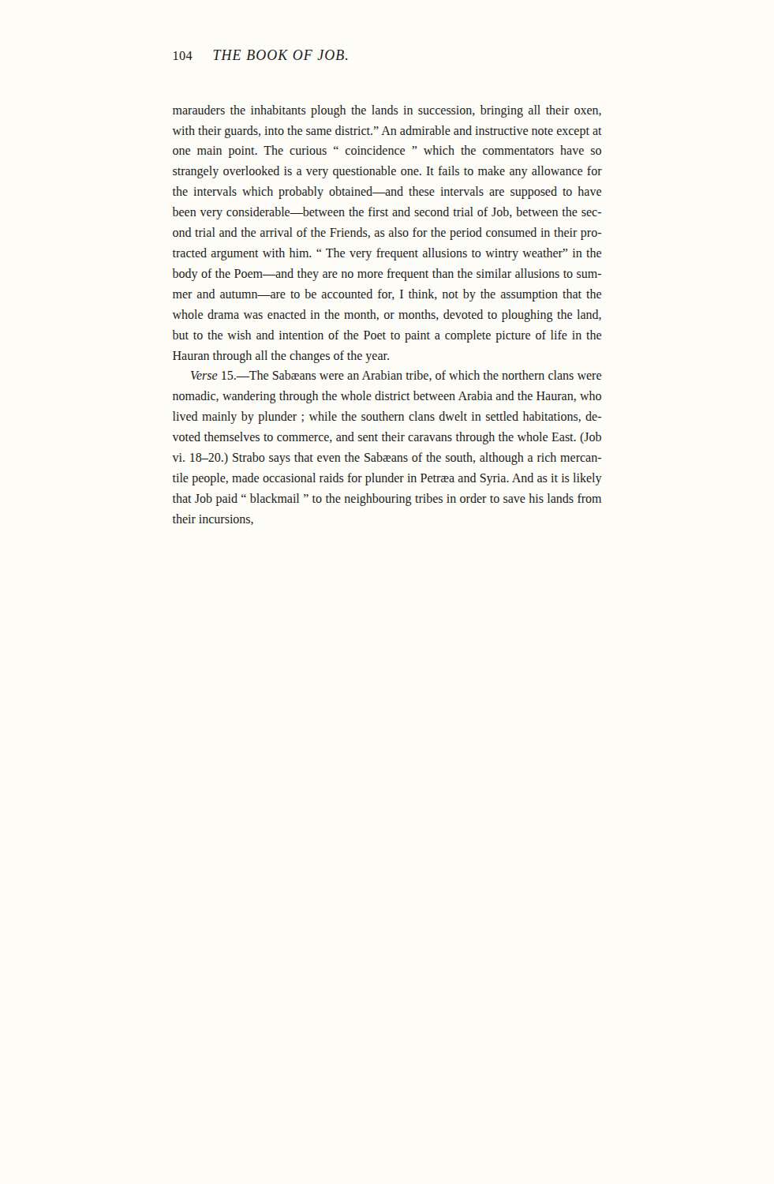104
THE BOOK OF JOB.
marauders the inhabitants plough the lands in succession, bringing all their oxen, with their guards, into the same district.” An admirable and instructive note except at one main point. The curious “ coincidence ” which the commentators have so strangely overlooked is a very questionable one. It fails to make any allowance for the intervals which probably obtained—and these intervals are supposed to have been very considerable—between the first and second trial of Job, between the second trial and the arrival of the Friends, as also for the period consumed in their protracted argument with him. “ The very frequent allusions to wintry weather” in the body of the Poem—and they are no more frequent than the similar allusions to summer and autumn—are to be accounted for, I think, not by the assumption that the whole drama was enacted in the month, or months, devoted to ploughing the land, but to the wish and intention of the Poet to paint a complete picture of life in the Hauran through all the changes of the year.
Verse 15.—The Sabæans were an Arabian tribe, of which the northern clans were nomadic, wandering through the whole district between Arabia and the Hauran, who lived mainly by plunder ; while the southern clans dwelt in settled habitations, devoted themselves to commerce, and sent their caravans through the whole East. (Job vi. 18–20.) Strabo says that even the Sabæans of the south, although a rich mercantile people, made occasional raids for plunder in Petræa and Syria. And as it is likely that Job paid “ blackmail ” to the neighbouring tribes in order to save his lands from their incursions,